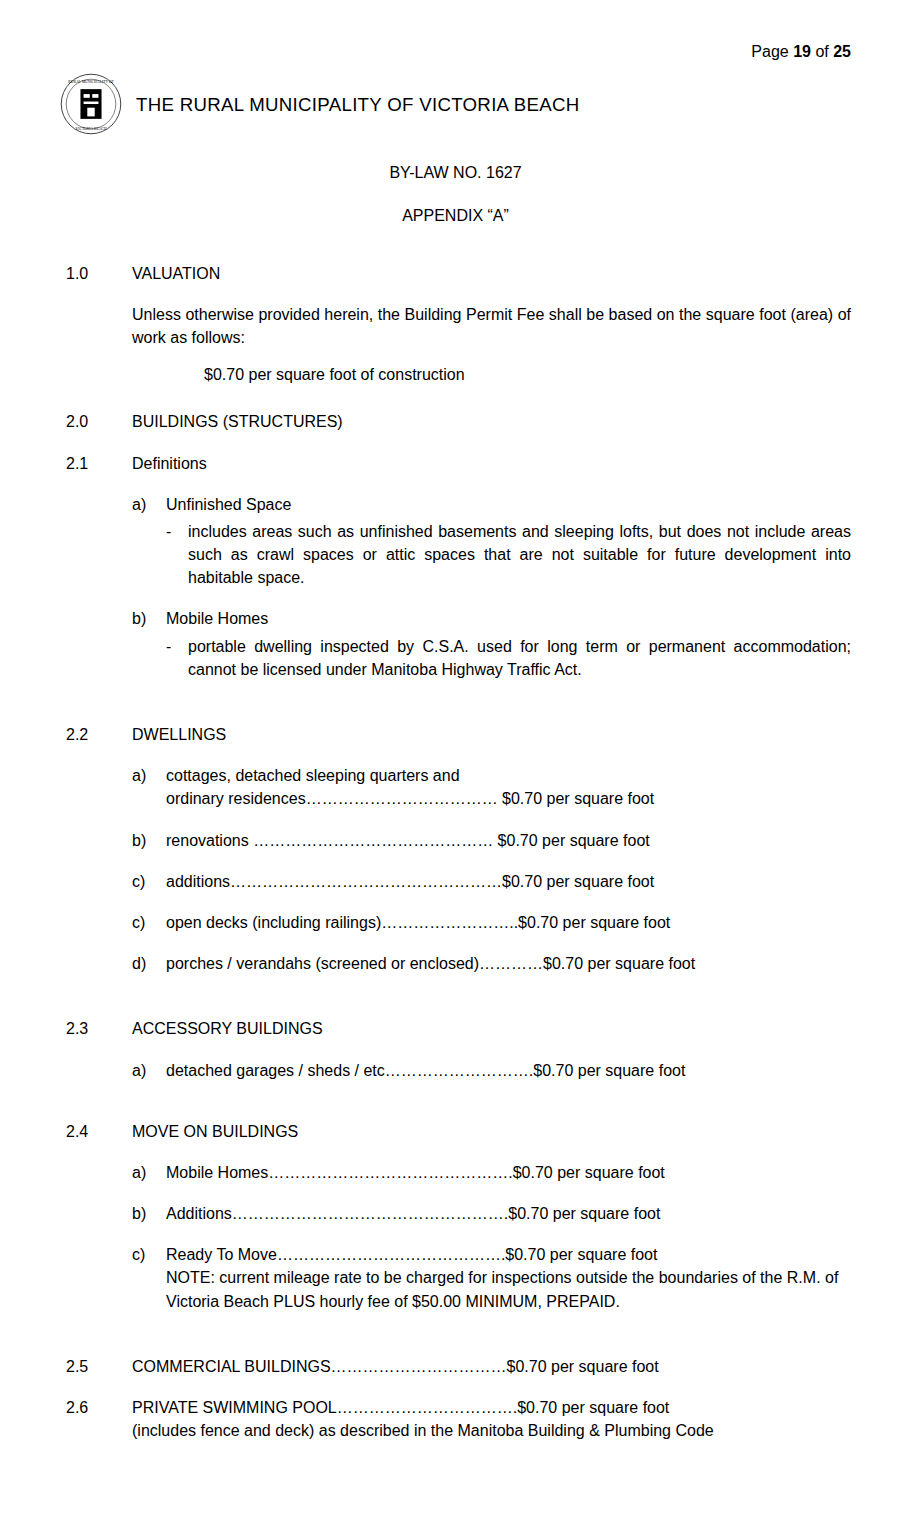Page 19 of 25
Rural Municipality of Victoria Beach crest RURAL MUNICIPALITY OF VICTORIA BEACH
THE RURAL MUNICIPALITY OF VICTORIA BEACH
BY-LAW NO. 1627
APPENDIX “A”
1.0
VALUATION
Unless otherwise provided herein, the Building Permit Fee shall be based on the square foot (area) of work as follows:
$0.70 per square foot of construction
2.0
BUILDINGS (STRUCTURES)
2.1
Definitions
a) Unfinished Space
- includes areas such as unfinished basements and sleeping lofts, but does not include areas such as crawl spaces or attic spaces that are not suitable for future development into habitable space.
b) Mobile Homes
- portable dwelling inspected by C.S.A. used for long term or permanent accommodation; cannot be licensed under Manitoba Highway Traffic Act.
2.2
DWELLINGS
a) cottages, detached sleeping quarters and
ordinary residences……………………………… $0.70 per square foot
b) renovations ……………………………………… $0.70 per square foot
c) additions……………………………………………$0.70 per square foot
c) open decks (including railings)……………………..$0.70 per square foot
d) porches / verandahs (screened or enclosed)…………$0.70 per square foot
2.3
ACCESSORY BUILDINGS
a) detached garages / sheds / etc……………………….$0.70 per square foot
2.4
MOVE ON BUILDINGS
a) Mobile Homes……………………………………….$0.70 per square foot
b) Additions…………………………………………….$0.70 per square foot
c) Ready To Move…………………………………….$0.70 per square foot
NOTE: current mileage rate to be charged for inspections outside the boundaries of the R.M. of Victoria Beach PLUS hourly fee of $50.00 MINIMUM, PREPAID.
2.5
COMMERCIAL BUILDINGS……………………………$0.70 per square foot
2.6
PRIVATE SWIMMING POOL…………………………….$0.70 per square foot
(includes fence and deck) as described in the Manitoba Building & Plumbing Code